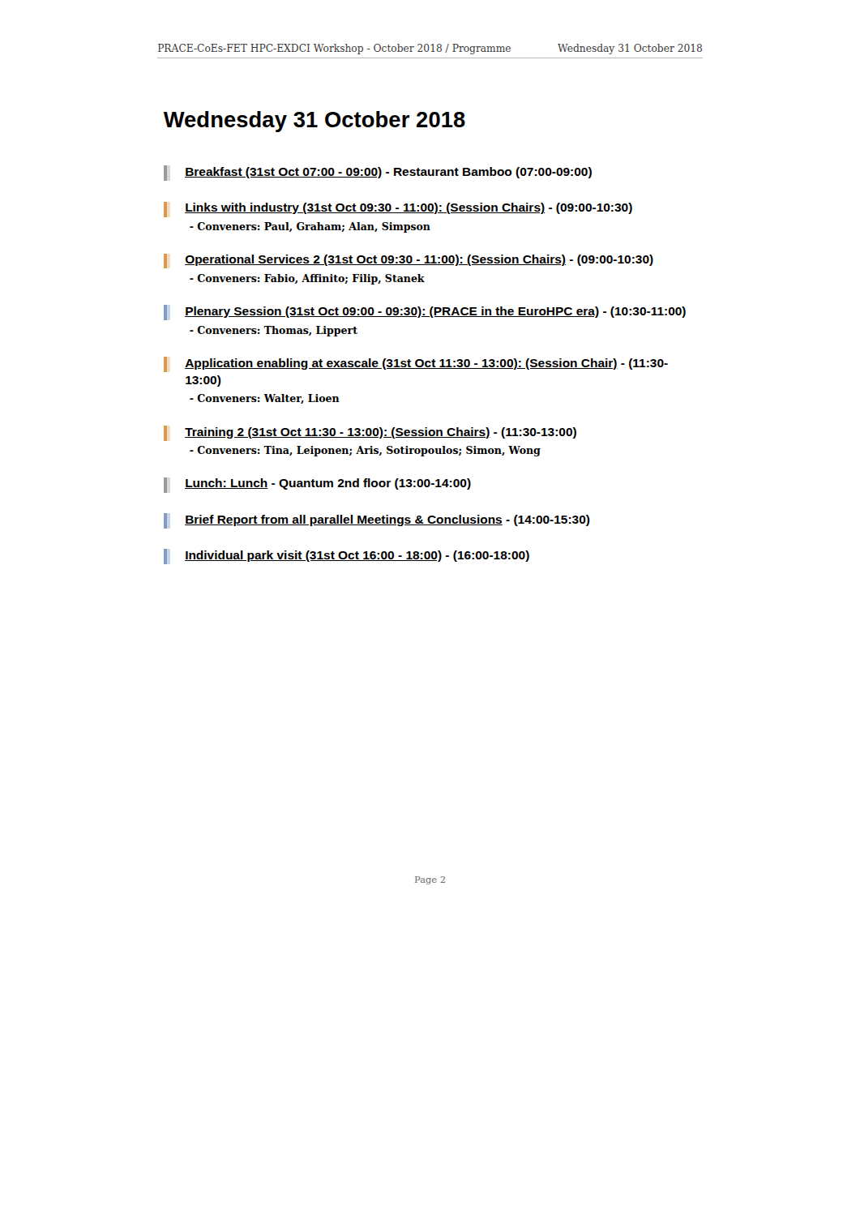PRACE-CoEs-FET HPC-EXDCI Workshop - October 2018 / Programme
Wednesday 31 October 2018
Wednesday 31 October 2018
Breakfast (31st Oct 07:00 - 09:00) - Restaurant Bamboo (07:00-09:00)
Links with industry (31st Oct 09:30 - 11:00): (Session Chairs) - (09:00-10:30)
- Conveners: Paul, Graham; Alan, Simpson
Operational Services 2 (31st Oct 09:30 - 11:00): (Session Chairs) - (09:00-10:30)
- Conveners: Fabio, Affinito; Filip, Stanek
Plenary Session (31st Oct 09:00 - 09:30): (PRACE in the EuroHPC era) - (10:30-11:00)
- Conveners: Thomas, Lippert
Application enabling at exascale (31st Oct 11:30 - 13:00): (Session Chair) - (11:30-13:00)
- Conveners: Walter, Lioen
Training 2 (31st Oct 11:30 - 13:00): (Session Chairs) - (11:30-13:00)
- Conveners: Tina, Leiponen; Aris, Sotiropoulos; Simon, Wong
Lunch: Lunch - Quantum 2nd floor (13:00-14:00)
Brief Report from all parallel Meetings & Conclusions - (14:00-15:30)
Individual park visit (31st Oct 16:00 - 18:00) - (16:00-18:00)
Page 2